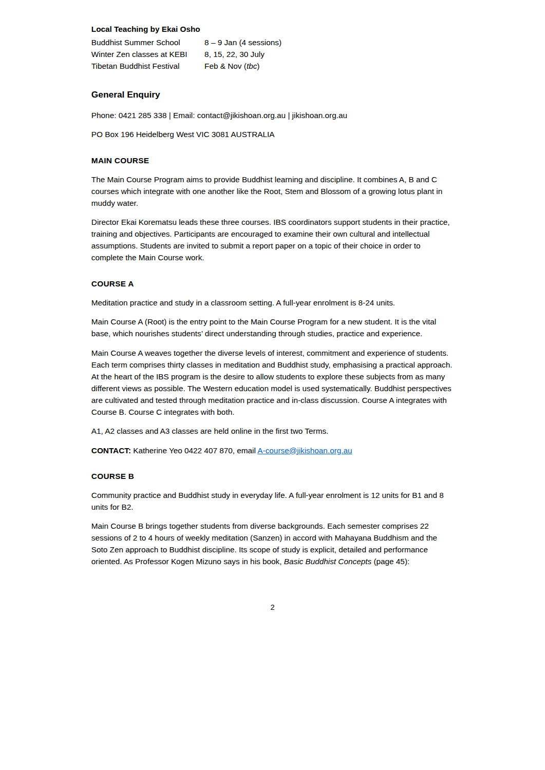Local Teaching by Ekai Osho
| Buddhist Summer School | 8 – 9 Jan (4 sessions) |
| Winter Zen classes at KEBI | 8, 15, 22, 30 July |
| Tibetan Buddhist Festival | Feb & Nov ( tbc ) |
General Enquiry
Phone: 0421 285 338 | Email: contact@jikishoan.org.au | jikishoan.org.au
PO Box 196 Heidelberg West VIC 3081 AUSTRALIA
MAIN COURSE
The Main Course Program aims to provide Buddhist learning and discipline. It combines A, B and C courses which integrate with one another like the Root, Stem and Blossom of a growing lotus plant in muddy water.
Director Ekai Korematsu leads these three courses. IBS coordinators support students in their practice, training and objectives. Participants are encouraged to examine their own cultural and intellectual assumptions. Students are invited to submit a report paper on a topic of their choice in order to complete the Main Course work.
COURSE A
Meditation practice and study in a classroom setting. A full-year enrolment is 8-24 units.
Main Course A (Root) is the entry point to the Main Course Program for a new student. It is the vital base, which nourishes students’ direct understanding through studies, practice and experience.
Main Course A weaves together the diverse levels of interest, commitment and experience of students. Each term comprises thirty classes in meditation and Buddhist study, emphasising a practical approach. At the heart of the IBS program is the desire to allow students to explore these subjects from as many different views as possible. The Western education model is used systematically. Buddhist perspectives are cultivated and tested through meditation practice and in-class discussion. Course A integrates with Course B. Course C integrates with both.
A1, A2 classes and A3 classes are held online in the first two Terms.
CONTACT: Katherine Yeo 0422 407 870, email A-course@jikishoan.org.au
COURSE B
Community practice and Buddhist study in everyday life. A full-year enrolment is 12 units for B1 and 8 units for B2.
Main Course B brings together students from diverse backgrounds. Each semester comprises 22 sessions of 2 to 4 hours of weekly meditation (Sanzen) in accord with Mahayana Buddhism and the Soto Zen approach to Buddhist discipline. Its scope of study is explicit, detailed and performance oriented. As Professor Kogen Mizuno says in his book, Basic Buddhist Concepts (page 45):
2